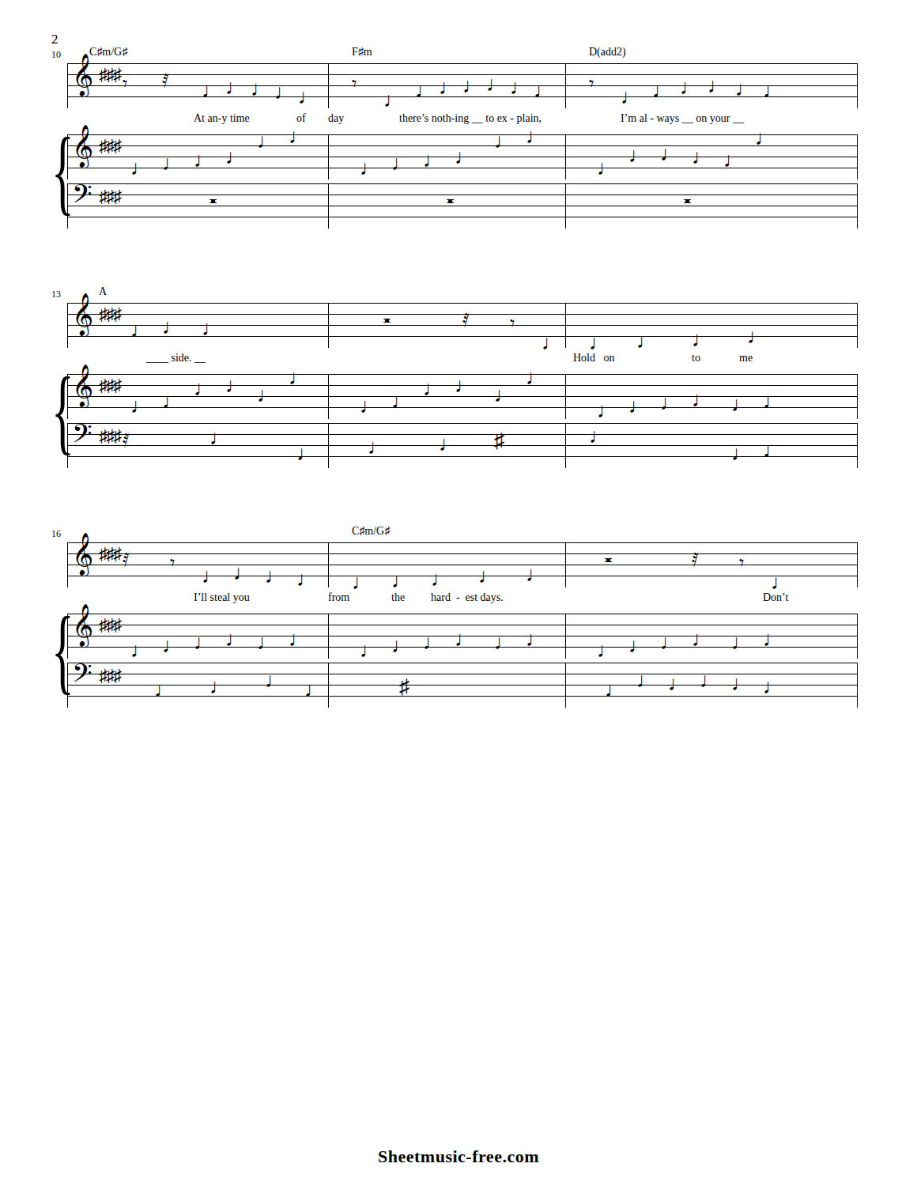2
SYSTEM 1 : measures 10 - 12
10
C♯m/G♯
F♯m
D(add2)
𝄞 ♯♯♯ 𝄾 𝅀 ♩ ♩ ♩ ♩ ♩ 𝄾 ♩ ♩ ♩ ♩ ♩ ♩ ♩ 𝄾 ♩ ♩ ♩ ♩ ♩ ♩
At an-y time of day there’s noth-ing __ to ex - plain, I’m al - ways __ on your __
{
𝄞 ♯♯♯ ♩ ♩ ♩ ♩ ♩ ♩ ♩ ♩ ♩ ♩ ♩ ♩ ♩ ♩ ♩ ♩ ♩ ♩
𝄢 ♯♯♯ 𝄺 𝄺 𝄺
SYSTEM 2 : measures 13 - 15
13
A
𝄞 ♯♯♯ ♩ ♩ ♩ 𝄺 𝅀 𝄾 ♩ ♩ ♩ ♩ ♩
____ side. __ Hold on to me
{
𝄞 ♯♯♯ ♩ ♩ ♩ ♩ ♩ ♩ ♩ ♩ ♩ ♩ ♩ ♩ ♩ ♩ ♩ ♩ ♩ ♩
𝄢 ♯♯♯ 𝅀 ♩ ♩ ♩ ♩ ♯ ♩ ♩ ♩
SYSTEM 3 : measures 16 - 18
16
C♯m/G♯
𝄞 ♯♯♯ 𝅀 𝄾 ♩ ♩ ♩ ♩ ♩ ♩ ♩ ♩ ♩ 𝄺 𝅀 𝄾 ♩
I’ll steal you from the hard - est days. Don’t
{
𝄞 ♯♯♯ ♩ ♩ ♩ ♩ ♩ ♩ ♩ ♩ ♩ ♩ ♩ ♩ ♩ ♩ ♩ ♩ ♩ ♩
𝄢 ♯♯♯ ♩ ♩ ♩ ♩ ♯ ♩ ♩ ♩ ♩ ♩ ♩
Sheetmusic-free.com